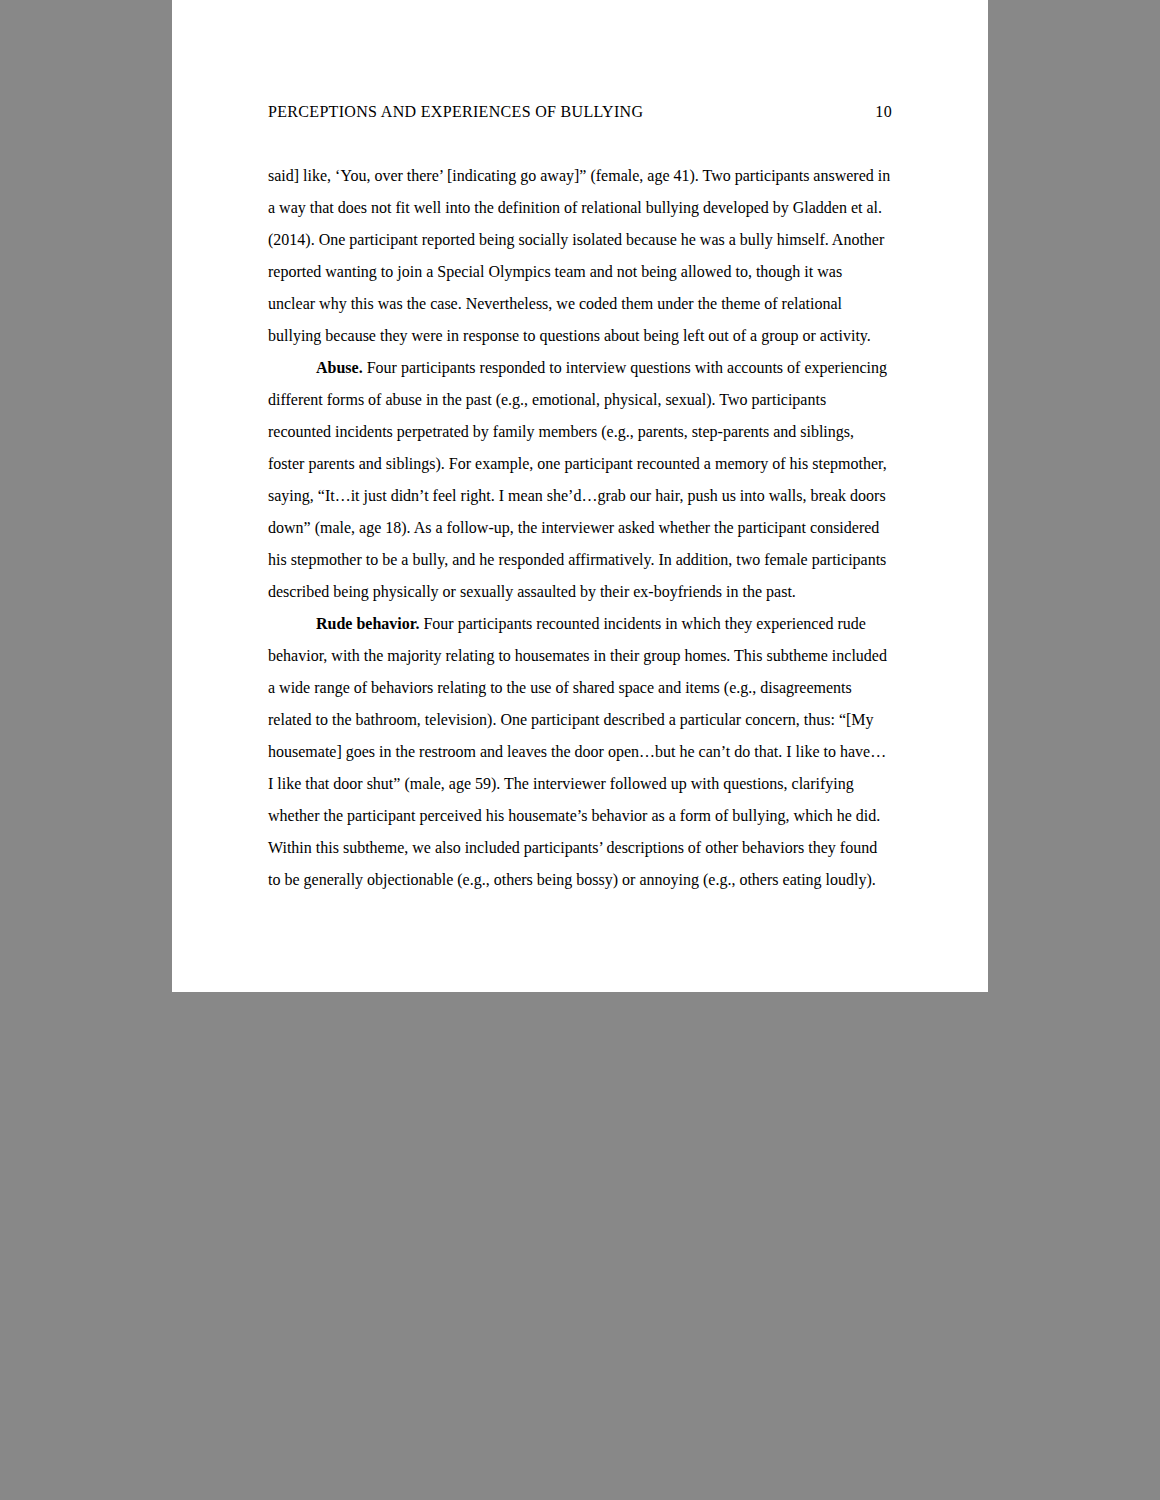Perceptions and Experiences of Bullying 10
said] like, ‘You, over there’ [indicating go away]” (female, age 41). Two participants answered in a way that does not fit well into the definition of relational bullying developed by Gladden et al. (2014). One participant reported being socially isolated because he was a bully himself. Another reported wanting to join a Special Olympics team and not being allowed to, though it was unclear why this was the case. Nevertheless, we coded them under the theme of relational bullying because they were in response to questions about being left out of a group or activity.
Abuse. Four participants responded to interview questions with accounts of experiencing different forms of abuse in the past (e.g., emotional, physical, sexual). Two participants recounted incidents perpetrated by family members (e.g., parents, step-parents and siblings, foster parents and siblings). For example, one participant recounted a memory of his stepmother, saying, “It…it just didn’t feel right. I mean she’d…grab our hair, push us into walls, break doors down” (male, age 18). As a follow-up, the interviewer asked whether the participant considered his stepmother to be a bully, and he responded affirmatively. In addition, two female participants described being physically or sexually assaulted by their ex-boyfriends in the past.
Rude behavior. Four participants recounted incidents in which they experienced rude behavior, with the majority relating to housemates in their group homes. This subtheme included a wide range of behaviors relating to the use of shared space and items (e.g., disagreements related to the bathroom, television). One participant described a particular concern, thus: “[My housemate] goes in the restroom and leaves the door open…but he can’t do that. I like to have… I like that door shut” (male, age 59). The interviewer followed up with questions, clarifying whether the participant perceived his housemate’s behavior as a form of bullying, which he did. Within this subtheme, we also included participants’ descriptions of other behaviors they found to be generally objectionable (e.g., others being bossy) or annoying (e.g., others eating loudly).